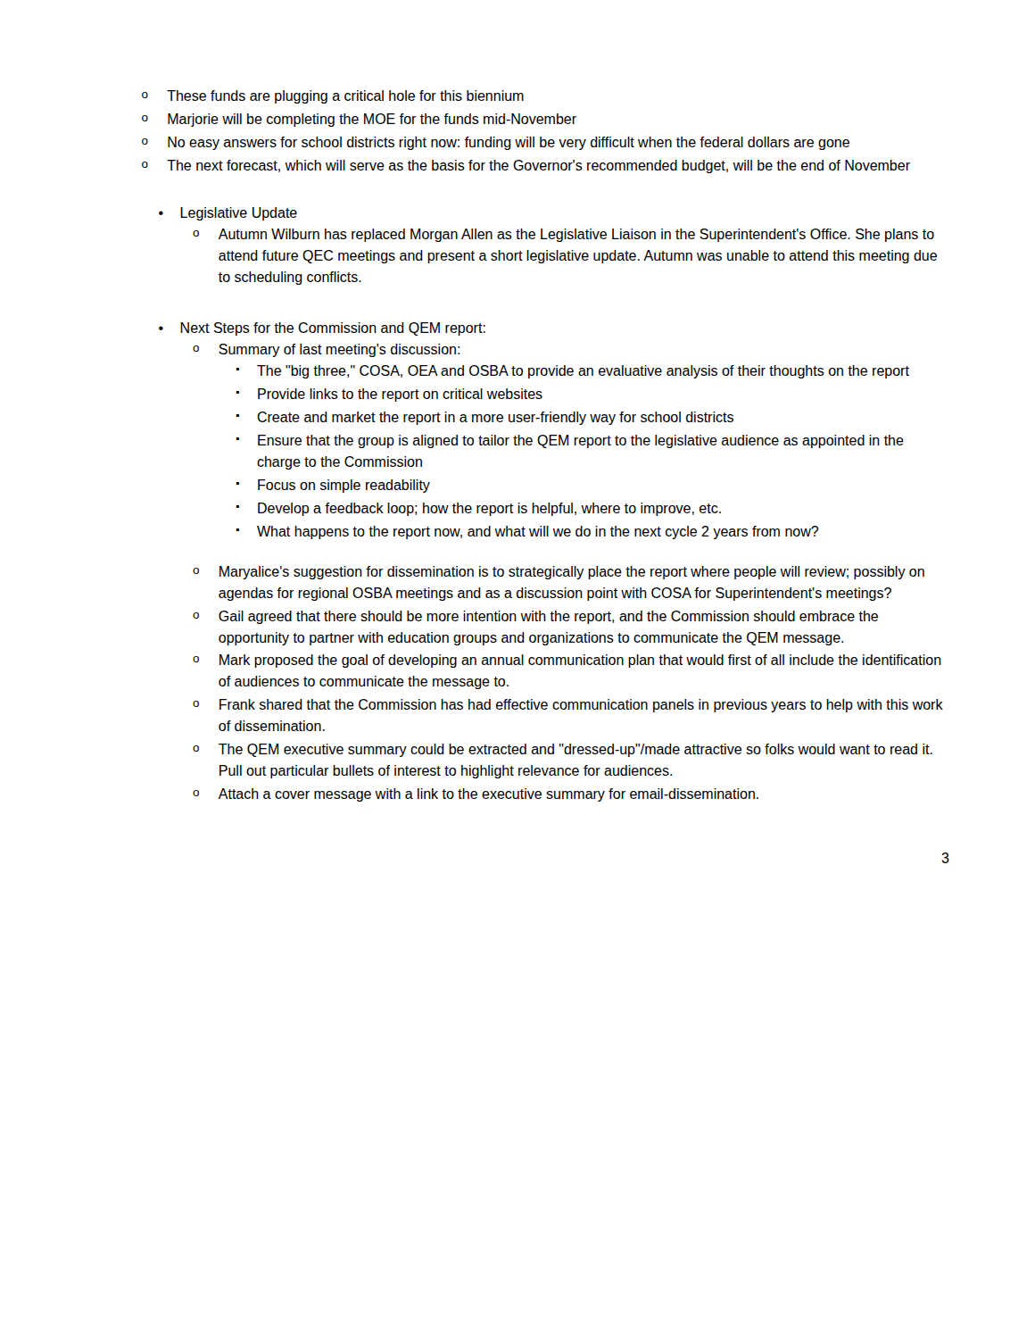These funds are plugging a critical hole for this biennium
Marjorie will be completing the MOE for the funds mid-November
No easy answers for school districts right now: funding will be very difficult when the federal dollars are gone
The next forecast, which will serve as the basis for the Governor's recommended budget, will be the end of November
Legislative Update
Autumn Wilburn has replaced Morgan Allen as the Legislative Liaison in the Superintendent's Office. She plans to attend future QEC meetings and present a short legislative update. Autumn was unable to attend this meeting due to scheduling conflicts.
Next Steps for the Commission and QEM report:
Summary of last meeting's discussion:
The "big three," COSA, OEA and OSBA to provide an evaluative analysis of their thoughts on the report
Provide links to the report on critical websites
Create and market the report in a more user-friendly way for school districts
Ensure that the group is aligned to tailor the QEM report to the legislative audience as appointed in the charge to the Commission
Focus on simple readability
Develop a feedback loop; how the report is helpful, where to improve, etc.
What happens to the report now, and what will we do in the next cycle 2 years from now?
Maryalice's suggestion for dissemination is to strategically place the report where people will review; possibly on agendas for regional OSBA meetings and as a discussion point with COSA for Superintendent's meetings?
Gail agreed that there should be more intention with the report, and the Commission should embrace the opportunity to partner with education groups and organizations to communicate the QEM message.
Mark proposed the goal of developing an annual communication plan that would first of all include the identification of audiences to communicate the message to.
Frank shared that the Commission has had effective communication panels in previous years to help with this work of dissemination.
The QEM executive summary could be extracted and "dressed-up"/made attractive so folks would want to read it. Pull out particular bullets of interest to highlight relevance for audiences.
Attach a cover message with a link to the executive summary for email-dissemination.
3